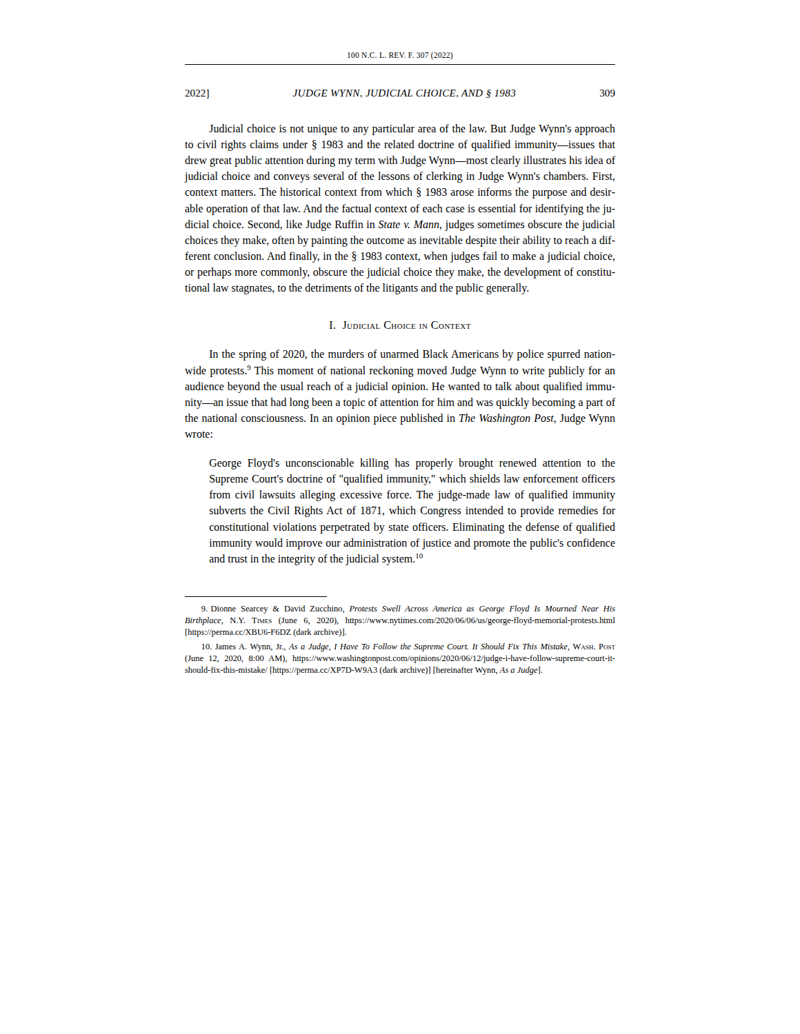100 N.C. L. REV. F. 307 (2022)
2022]
JUDGE WYNN, JUDICIAL CHOICE, AND § 1983
309
Judicial choice is not unique to any particular area of the law. But Judge Wynn's approach to civil rights claims under § 1983 and the related doctrine of qualified immunity—issues that drew great public attention during my term with Judge Wynn—most clearly illustrates his idea of judicial choice and conveys several of the lessons of clerking in Judge Wynn's chambers. First, context matters. The historical context from which § 1983 arose informs the purpose and desirable operation of that law. And the factual context of each case is essential for identifying the judicial choice. Second, like Judge Ruffin in State v. Mann, judges sometimes obscure the judicial choices they make, often by painting the outcome as inevitable despite their ability to reach a different conclusion. And finally, in the § 1983 context, when judges fail to make a judicial choice, or perhaps more commonly, obscure the judicial choice they make, the development of constitutional law stagnates, to the detriments of the litigants and the public generally.
I. Judicial Choice in Context
In the spring of 2020, the murders of unarmed Black Americans by police spurred nationwide protests.9 This moment of national reckoning moved Judge Wynn to write publicly for an audience beyond the usual reach of a judicial opinion. He wanted to talk about qualified immunity—an issue that had long been a topic of attention for him and was quickly becoming a part of the national consciousness. In an opinion piece published in The Washington Post, Judge Wynn wrote:
George Floyd's unconscionable killing has properly brought renewed attention to the Supreme Court's doctrine of "qualified immunity," which shields law enforcement officers from civil lawsuits alleging excessive force. The judge-made law of qualified immunity subverts the Civil Rights Act of 1871, which Congress intended to provide remedies for constitutional violations perpetrated by state officers. Eliminating the defense of qualified immunity would improve our administration of justice and promote the public's confidence and trust in the integrity of the judicial system.10
9. Dionne Searcey & David Zucchino, Protests Swell Across America as George Floyd Is Mourned Near His Birthplace, N.Y. Times (June 6, 2020), https://www.nytimes.com/2020/06/06/us/george-floyd-memorial-protests.html [https://perma.cc/XBU6-F6DZ (dark archive)].
10. James A. Wynn, Jr., As a Judge, I Have To Follow the Supreme Court. It Should Fix This Mistake, Wash. Post (June 12, 2020, 8:00 AM), https://www.washingtonpost.com/opinions/2020/06/12/judge-i-have-follow-supreme-court-it-should-fix-this-mistake/ [https://perma.cc/XP7D-W9A3 (dark archive)] [hereinafter Wynn, As a Judge].